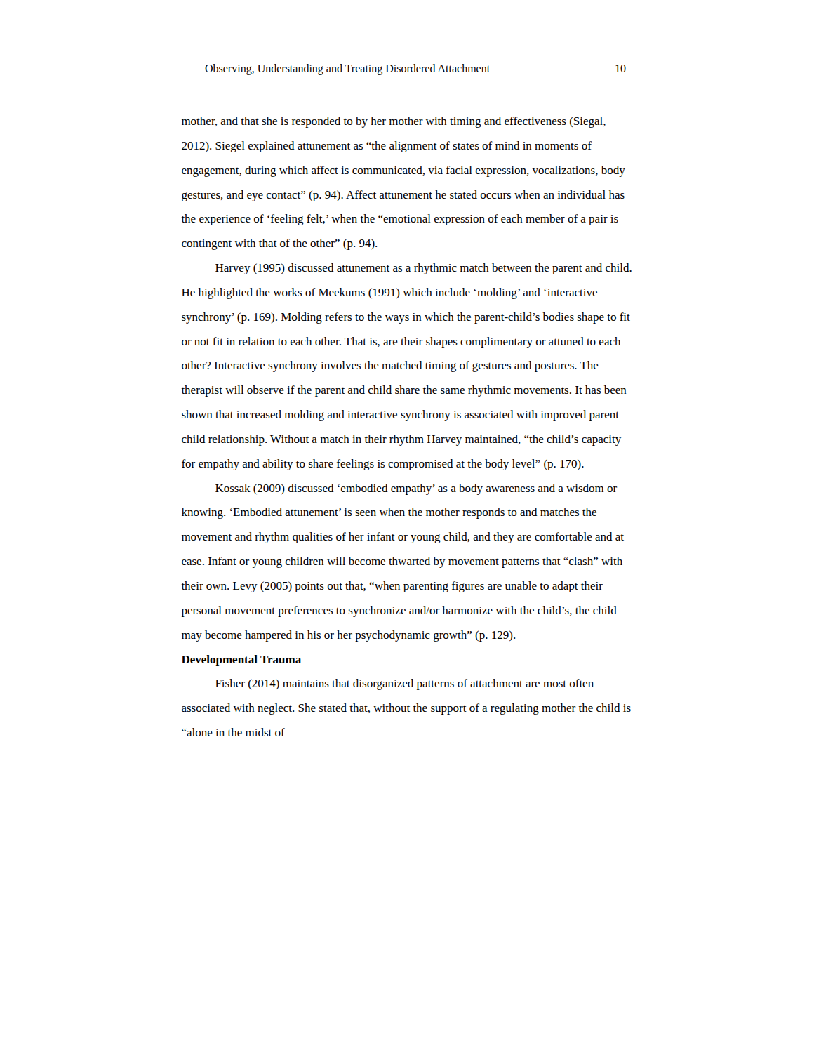Observing, Understanding and Treating Disordered Attachment 10
mother, and that she is responded to by her mother with timing and effectiveness (Siegal, 2012). Siegel explained attunement as “the alignment of states of mind in moments of engagement, during which affect is communicated, via facial expression, vocalizations, body gestures, and eye contact” (p. 94). Affect attunement he stated occurs when an individual has the experience of ‘feeling felt,’ when the “emotional expression of each member of a pair is contingent with that of the other” (p. 94).
Harvey (1995) discussed attunement as a rhythmic match between the parent and child. He highlighted the works of Meekums (1991) which include ‘molding’ and ‘interactive synchrony’ (p. 169). Molding refers to the ways in which the parent-child’s bodies shape to fit or not fit in relation to each other. That is, are their shapes complimentary or attuned to each other? Interactive synchrony involves the matched timing of gestures and postures. The therapist will observe if the parent and child share the same rhythmic movements. It has been shown that increased molding and interactive synchrony is associated with improved parent – child relationship. Without a match in their rhythm Harvey maintained, “the child’s capacity for empathy and ability to share feelings is compromised at the body level” (p. 170).
Kossak (2009) discussed ‘embodied empathy’ as a body awareness and a wisdom or knowing. ‘Embodied attunement’ is seen when the mother responds to and matches the movement and rhythm qualities of her infant or young child, and they are comfortable and at ease. Infant or young children will become thwarted by movement patterns that “clash” with their own. Levy (2005) points out that, “when parenting figures are unable to adapt their personal movement preferences to synchronize and/or harmonize with the child’s, the child may become hampered in his or her psychodynamic growth” (p. 129).
Developmental Trauma
Fisher (2014) maintains that disorganized patterns of attachment are most often associated with neglect. She stated that, without the support of a regulating mother the child is “alone in the midst of